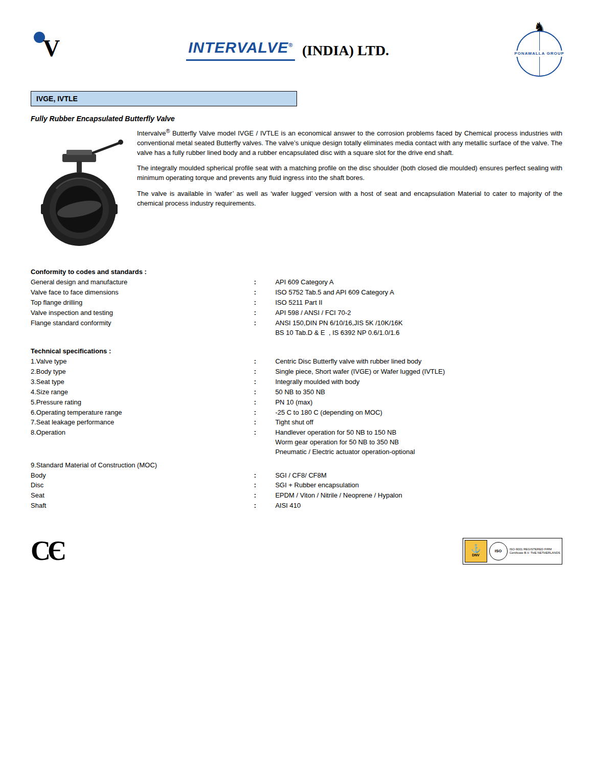V
INTERVALVE® (INDIA) LTD.
♞
PONAWALLA GROUP
IVGE, IVTLE
Fully Rubber Encapsulated Butterfly Valve
Intervalve® Butterfly Valve model IVGE / IVTLE is an economical answer to the corrosion problems faced by Chemical process industries with conventional metal seated Butterfly valves. The valve’s unique design totally eliminates media contact with any metallic surface of the valve. The valve has a fully rubber lined body and a rubber encapsulated disc with a square slot for the drive end shaft.
The integrally moulded spherical profile seat with a matching profile on the disc shoulder (both closed die moulded) ensures perfect sealing with minimum operating torque and prevents any fluid ingress into the shaft bores.
The valve is available in ‘wafer’ as well as ‘wafer lugged’ version with a host of seat and encapsulation Material to cater to majority of the chemical process industry requirements.
Conformity to codes and standards :
| General design and manufacture | : | API 609 Category A |
| Valve face to face dimensions | : | ISO 5752 Tab.5 and API 609 Category A |
| Top flange drilling | : | ISO 5211 Part II |
| Valve inspection and testing | : | API 598 / ANSI / FCI 70-2 |
| Flange standard conformity | : | ANSI 150,DIN PN 6/10/16,JIS 5K /10K/16K BS 10 Tab.D & E , IS 6392 NP 0.6/1.0/1.6 |
Technical specifications :
| 1.Valve type | : | Centric Disc Butterfly valve with rubber lined body |
| 2.Body type | : | Single piece, Short wafer (IVGE) or Wafer lugged (IVTLE) |
| 3.Seat type | : | Integrally moulded with body |
| 4.Size range | : | 50 NB to 350 NB |
| 5.Pressure rating | : | PN 10 (max) |
| 6.Operating temperature range | : | -25 C to 180 C (depending on MOC) |
| 7.Seat leakage performance | : | Tight shut off |
| 8.Operation | : | Handlever operation for 50 NB to 150 NB Worm gear operation for 50 NB to 350 NB Pneumatic / Electric actuator operation-optional |
| 9.Standard Material of Construction (MOC) |
| Body | : | SGI / CF8/ CF8M |
| Disc | : | SGI + Rubber encapsulation |
| Seat | : | EPDM / Viton / Nitrile / Neoprene / Hypalon |
| Shaft | : | AISI 410 |
CЄ
⚓
DNV
ISO
ISO-9001 REGISTERED FIRM
Certificate B.V. THE NETHERLANDS